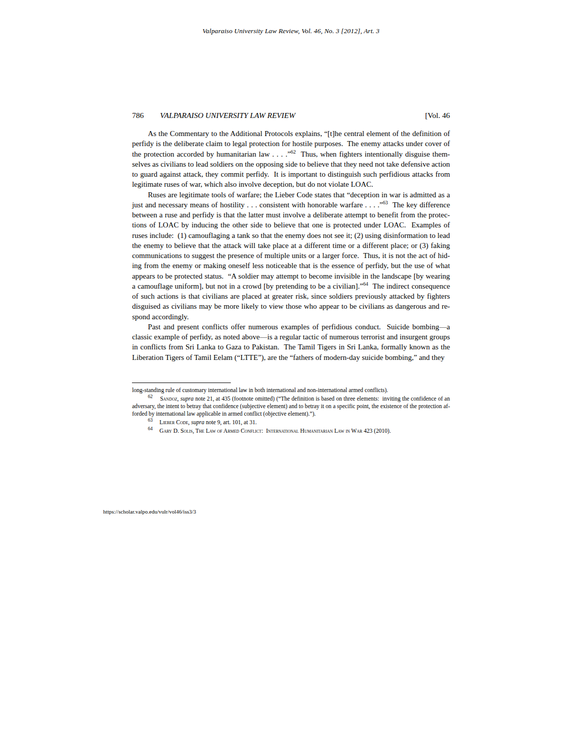Valparaiso University Law Review, Vol. 46, No. 3 [2012], Art. 3
786 VALPARAISO UNIVERSITY LAW REVIEW[Vol. 46
As the Commentary to the Additional Protocols explains, “[t]he central element of the definition of perfidy is the deliberate claim to legal protection for hostile purposes. The enemy attacks under cover of the protection accorded by humanitarian law . . . .”62 Thus, when fighters intentionally disguise themselves as civilians to lead soldiers on the opposing side to believe that they need not take defensive action to guard against attack, they commit perfidy. It is important to distinguish such perfidious attacks from legitimate ruses of war, which also involve deception, but do not violate LOAC.
Ruses are legitimate tools of warfare; the Lieber Code states that “deception in war is admitted as a just and necessary means of hostility . . . consistent with honorable warfare . . . .”63 The key difference between a ruse and perfidy is that the latter must involve a deliberate attempt to benefit from the protections of LOAC by inducing the other side to believe that one is protected under LOAC. Examples of ruses include: (1) camouflaging a tank so that the enemy does not see it; (2) using disinformation to lead the enemy to believe that the attack will take place at a different time or a different place; or (3) faking communications to suggest the presence of multiple units or a larger force. Thus, it is not the act of hiding from the enemy or making oneself less noticeable that is the essence of perfidy, but the use of what appears to be protected status. “A soldier may attempt to become invisible in the landscape [by wearing a camouflage uniform], but not in a crowd [by pretending to be a civilian].”64 The indirect consequence of such actions is that civilians are placed at greater risk, since soldiers previously attacked by fighters disguised as civilians may be more likely to view those who appear to be civilians as dangerous and respond accordingly.
Past and present conflicts offer numerous examples of perfidious conduct. Suicide bombing—a classic example of perfidy, as noted above—is a regular tactic of numerous terrorist and insurgent groups in conflicts from Sri Lanka to Gaza to Pakistan. The Tamil Tigers in Sri Lanka, formally known as the Liberation Tigers of Tamil Eelam (“LTTE”), are the “fathers of modern-day suicide bombing,” and they
long-standing rule of customary international law in both international and non-international armed conflicts).
62 Sandoz, supra note 21, at 435 (footnote omitted) (“The definition is based on three elements: inviting the confidence of an adversary, the intent to betray that confidence (subjective element) and to betray it on a specific point, the existence of the protection afforded by international law applicable in armed conflict (objective element).”).
63 Lieber Code, supra note 9, art. 101, at 31.
64 Gary D. Solis, The Law of Armed Conflict: International Humanitarian Law in War 423 (2010).
https://scholar.valpo.edu/vulr/vol46/iss3/3